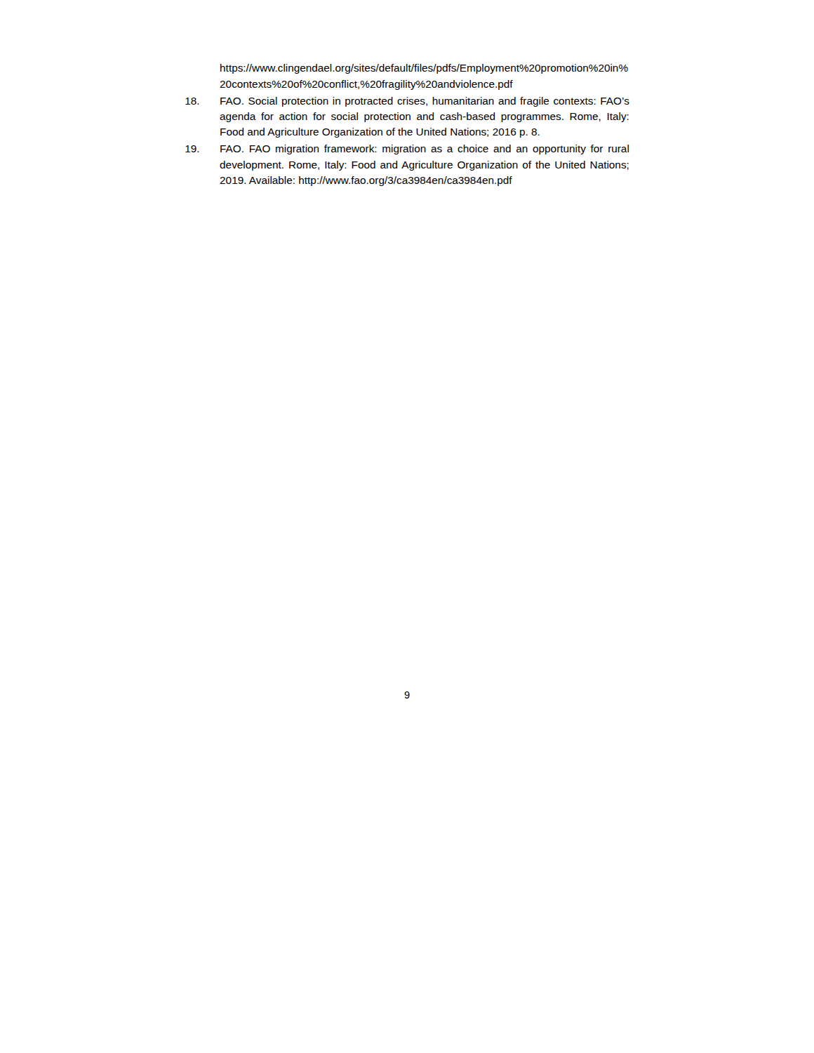https://www.clingendael.org/sites/default/files/pdfs/Employment%20promotion%20in%20contexts%20of%20conflict,%20fragility%20andviolence.pdf
18. FAO. Social protection in protracted crises, humanitarian and fragile contexts: FAO’s agenda for action for social protection and cash-based programmes. Rome, Italy: Food and Agriculture Organization of the United Nations; 2016 p. 8.
19. FAO. FAO migration framework: migration as a choice and an opportunity for rural development. Rome, Italy: Food and Agriculture Organization of the United Nations; 2019. Available: http://www.fao.org/3/ca3984en/ca3984en.pdf
9